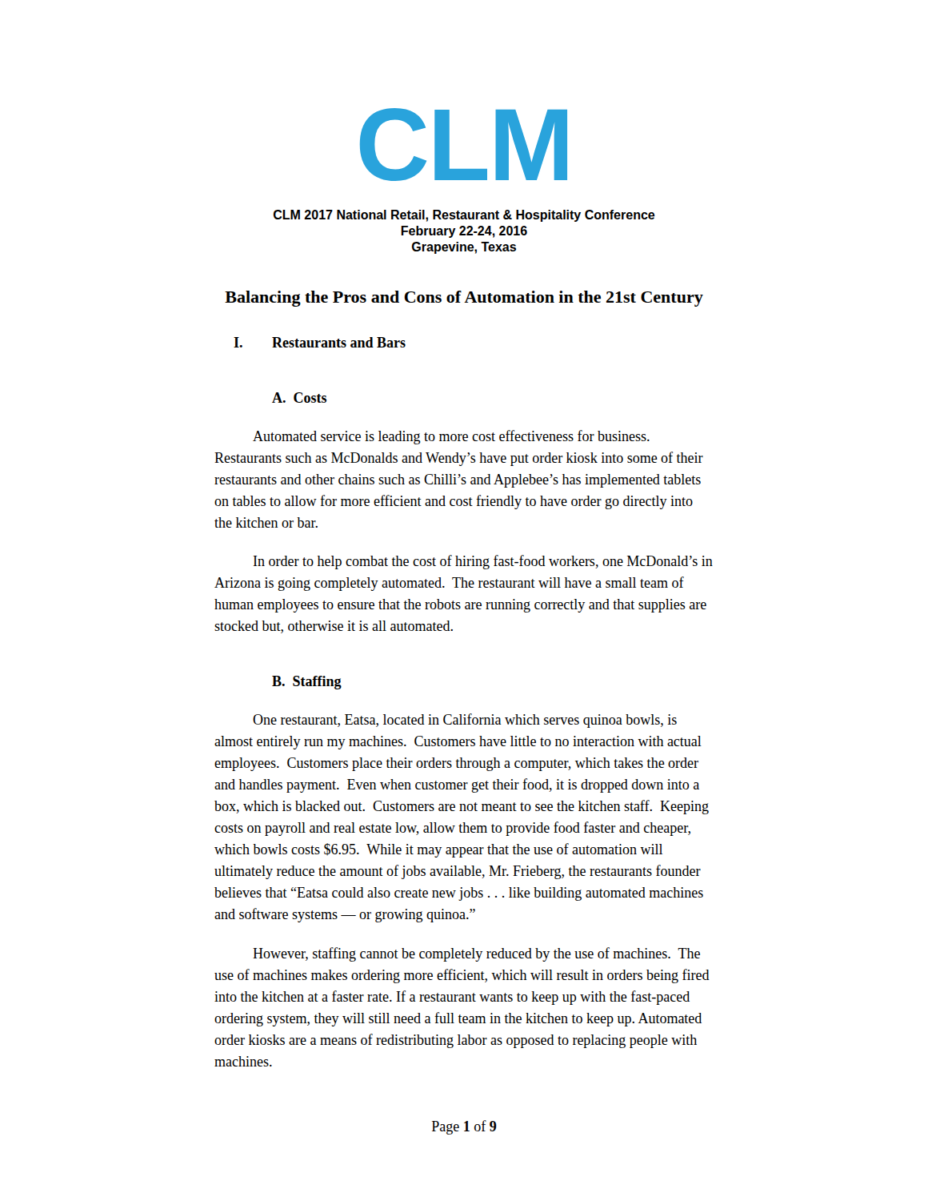CLM
CLM 2017 National Retail, Restaurant & Hospitality Conference
February 22-24, 2016
Grapevine, Texas
Balancing the Pros and Cons of Automation in the 21st Century
I. Restaurants and Bars
A. Costs
Automated service is leading to more cost effectiveness for business. Restaurants such as McDonalds and Wendy’s have put order kiosk into some of their restaurants and other chains such as Chilli’s and Applebee’s has implemented tablets on tables to allow for more efficient and cost friendly to have order go directly into the kitchen or bar.
In order to help combat the cost of hiring fast-food workers, one McDonald’s in Arizona is going completely automated. The restaurant will have a small team of human employees to ensure that the robots are running correctly and that supplies are stocked but, otherwise it is all automated.
B. Staffing
One restaurant, Eatsa, located in California which serves quinoa bowls, is almost entirely run my machines. Customers have little to no interaction with actual employees. Customers place their orders through a computer, which takes the order and handles payment. Even when customer get their food, it is dropped down into a box, which is blacked out. Customers are not meant to see the kitchen staff. Keeping costs on payroll and real estate low, allow them to provide food faster and cheaper, which bowls costs $6.95. While it may appear that the use of automation will ultimately reduce the amount of jobs available, Mr. Frieberg, the restaurants founder believes that “Eatsa could also create new jobs . . . like building automated machines and software systems — or growing quinoa.”
However, staffing cannot be completely reduced by the use of machines. The use of machines makes ordering more efficient, which will result in orders being fired into the kitchen at a faster rate. If a restaurant wants to keep up with the fast-paced ordering system, they will still need a full team in the kitchen to keep up. Automated order kiosks are a means of redistributing labor as opposed to replacing people with machines.
Page 1 of 9